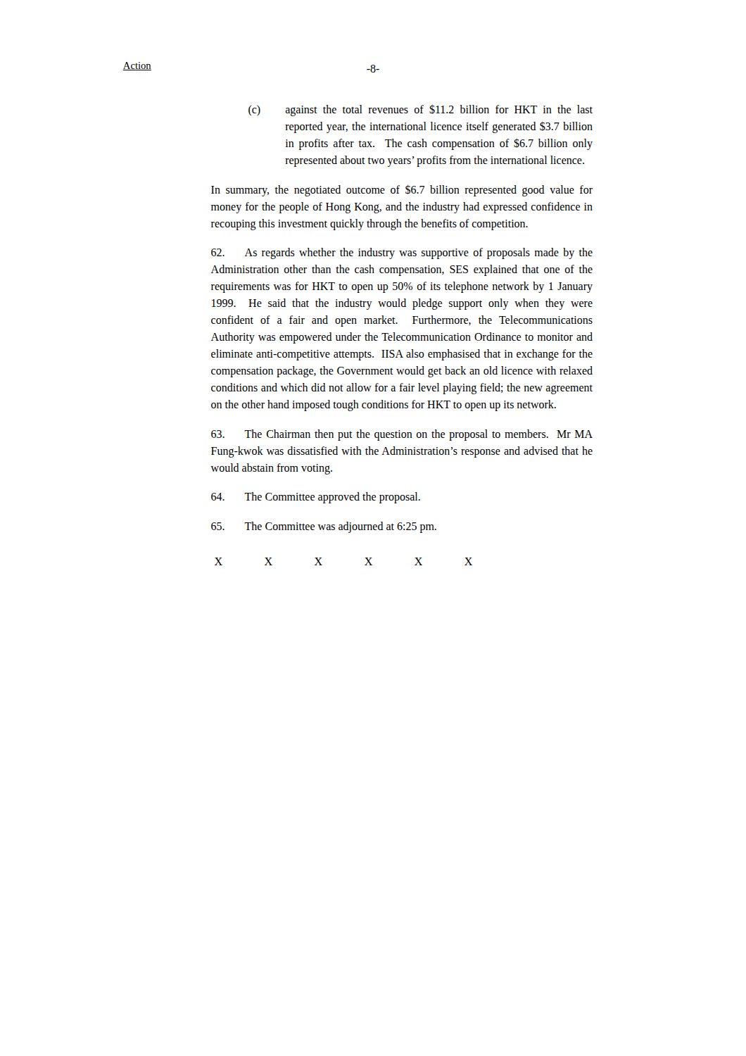Action
-8-
(c)
against the total revenues of $11.2 billion for HKT in the last reported year, the international licence itself generated $3.7 billion in profits after tax. The cash compensation of $6.7 billion only represented about two years’ profits from the international licence.
In summary, the negotiated outcome of $6.7 billion represented good value for money for the people of Hong Kong, and the industry had expressed confidence in recouping this investment quickly through the benefits of competition.
62. As regards whether the industry was supportive of proposals made by the Administration other than the cash compensation, SES explained that one of the requirements was for HKT to open up 50% of its telephone network by 1 January 1999. He said that the industry would pledge support only when they were confident of a fair and open market. Furthermore, the Telecommunications Authority was empowered under the Telecommunication Ordinance to monitor and eliminate anti-competitive attempts. IISA also emphasised that in exchange for the compensation package, the Government would get back an old licence with relaxed conditions and which did not allow for a fair level playing field; the new agreement on the other hand imposed tough conditions for HKT to open up its network.
63. The Chairman then put the question on the proposal to members. Mr MA Fung-kwok was dissatisfied with the Administration’s response and advised that he would abstain from voting.
64. The Committee approved the proposal.
65. The Committee was adjourned at 6:25 pm.
X X X X X X